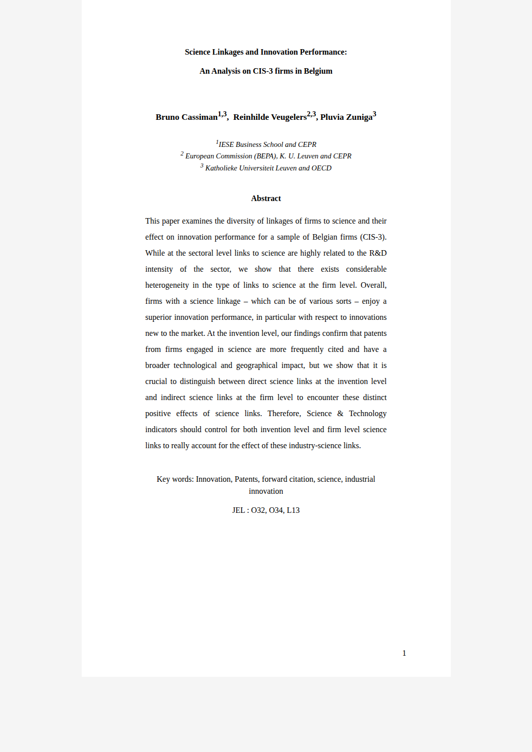Science Linkages and Innovation Performance: An Analysis on CIS-3 firms in Belgium
Bruno Cassiman1,3, Reinhilde Veugelers2,3, Pluvia Zuniga3
1IESE Business School and CEPR
2 European Commission (BEPA), K. U. Leuven and CEPR
3 Katholieke Universiteit Leuven and OECD
Abstract
This paper examines the diversity of linkages of firms to science and their effect on innovation performance for a sample of Belgian firms (CIS-3). While at the sectoral level links to science are highly related to the R&D intensity of the sector, we show that there exists considerable heterogeneity in the type of links to science at the firm level. Overall, firms with a science linkage – which can be of various sorts – enjoy a superior innovation performance, in particular with respect to innovations new to the market. At the invention level, our findings confirm that patents from firms engaged in science are more frequently cited and have a broader technological and geographical impact, but we show that it is crucial to distinguish between direct science links at the invention level and indirect science links at the firm level to encounter these distinct positive effects of science links. Therefore, Science & Technology indicators should control for both invention level and firm level science links to really account for the effect of these industry-science links.
Key words: Innovation, Patents, forward citation, science, industrial innovation
JEL : O32, O34, L13
1